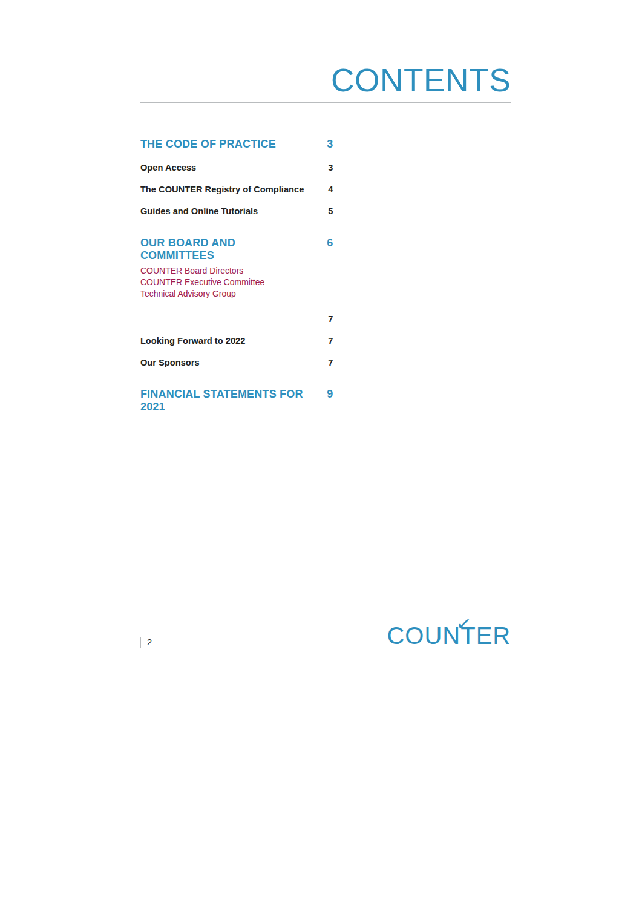CONTENTS
| THE CODE OF PRACTICE | 3 |
| Open Access | 3 |
| The COUNTER Registry of Compliance | 4 |
| Guides and Online Tutorials | 5 |
| OUR BOARD AND COMMITTEES | 6 |
| COUNTER Board Directors | |
| COUNTER Executive Committee | |
| Technical Advisory Group | |
| | 7 |
| Looking Forward to 2022 | 7 |
| Our Sponsors | 7 |
| FINANCIAL STATEMENTS FOR 2021 | 9 |
2
COU✓NTER